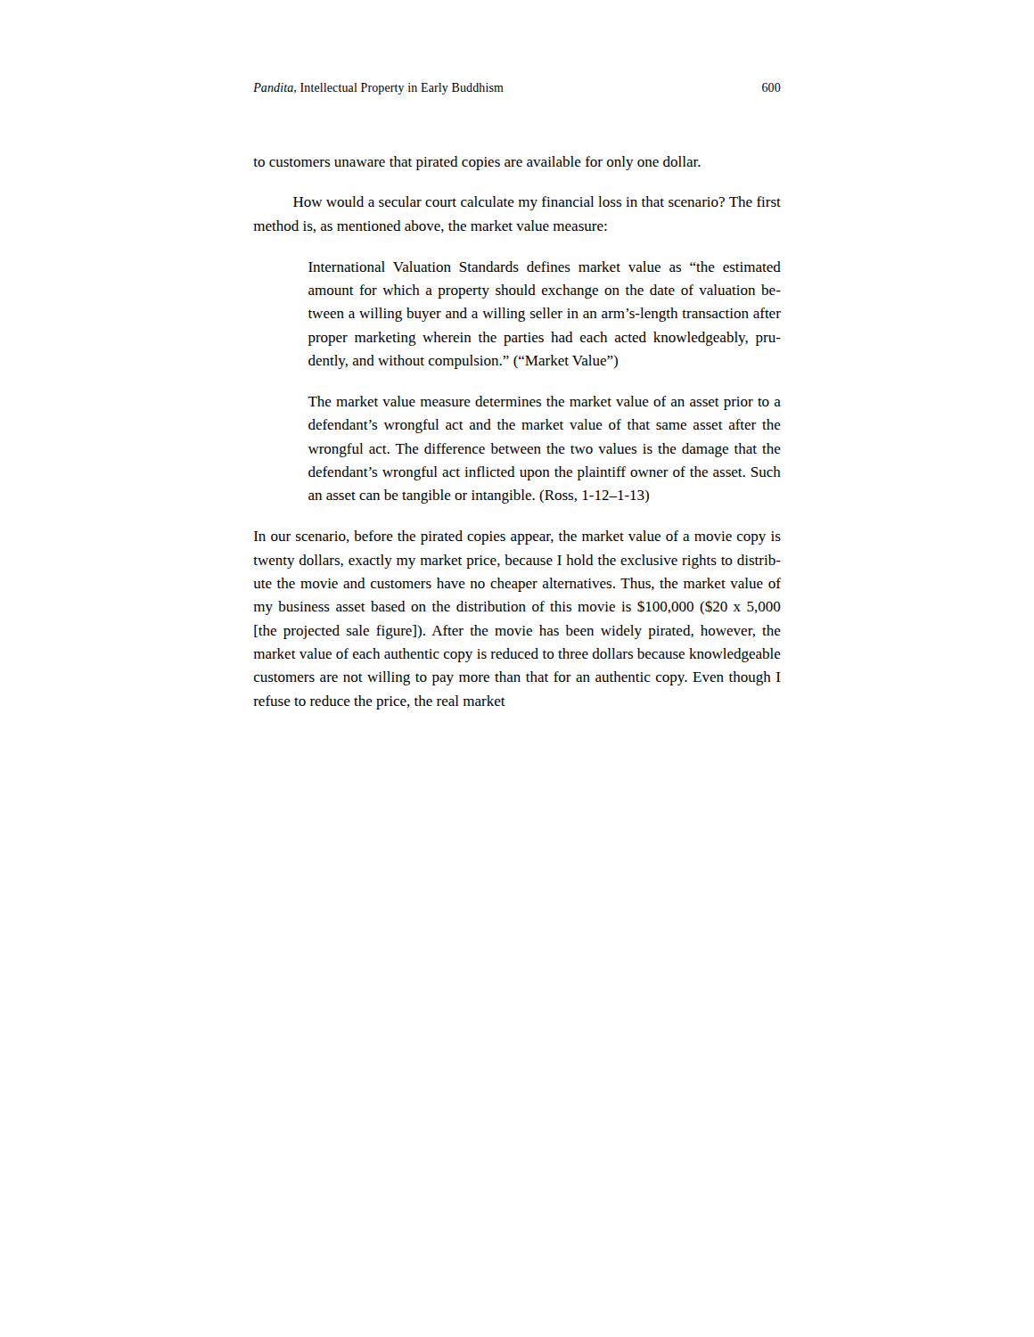Pandita, Intellectual Property in Early Buddhism 600
to customers unaware that pirated copies are available for only one dollar.
How would a secular court calculate my financial loss in that scenario? The first method is, as mentioned above, the market value measure:
International Valuation Standards defines market value as “the estimated amount for which a property should exchange on the date of valuation between a willing buyer and a willing seller in an arm’s-length transaction after proper marketing wherein the parties had each acted knowledgeably, prudently, and without compulsion.” (“Market Value”)
The market value measure determines the market value of an asset prior to a defendant’s wrongful act and the market value of that same asset after the wrongful act. The difference between the two values is the damage that the defendant’s wrongful act inflicted upon the plaintiff owner of the asset. Such an asset can be tangible or intangible. (Ross, 1-12–1-13)
In our scenario, before the pirated copies appear, the market value of a movie copy is twenty dollars, exactly my market price, because I hold the exclusive rights to distribute the movie and customers have no cheaper alternatives. Thus, the market value of my business asset based on the distribution of this movie is $100,000 ($20 x 5,000 [the projected sale figure]). After the movie has been widely pirated, however, the market value of each authentic copy is reduced to three dollars because knowledgeable customers are not willing to pay more than that for an authentic copy. Even though I refuse to reduce the price, the real market